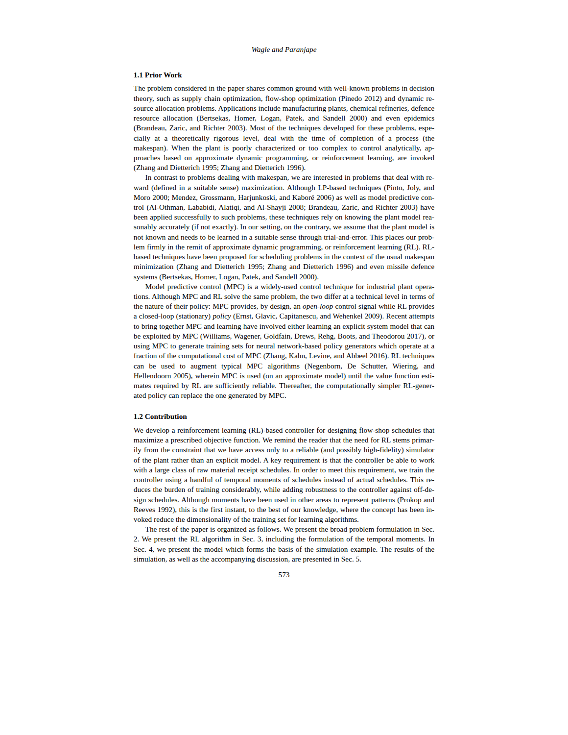Wagle and Paranjape
1.1 Prior Work
The problem considered in the paper shares common ground with well-known problems in decision theory, such as supply chain optimization, flow-shop optimization (Pinedo 2012) and dynamic resource allocation problems. Applications include manufacturing plants, chemical refineries, defence resource allocation (Bertsekas, Homer, Logan, Patek, and Sandell 2000) and even epidemics (Brandeau, Zaric, and Richter 2003). Most of the techniques developed for these problems, especially at a theoretically rigorous level, deal with the time of completion of a process (the makespan). When the plant is poorly characterized or too complex to control analytically, approaches based on approximate dynamic programming, or reinforcement learning, are invoked (Zhang and Dietterich 1995; Zhang and Dietterich 1996).
In contrast to problems dealing with makespan, we are interested in problems that deal with reward (defined in a suitable sense) maximization. Although LP-based techniques (Pinto, Joly, and Moro 2000; Mendez, Grossmann, Harjunkoski, and Kaboré 2006) as well as model predictive control (Al-Othman, Lababidi, Alatiqi, and Al-Shayji 2008; Brandeau, Zaric, and Richter 2003) have been applied successfully to such problems, these techniques rely on knowing the plant model reasonably accurately (if not exactly). In our setting, on the contrary, we assume that the plant model is not known and needs to be learned in a suitable sense through trial-and-error. This places our problem firmly in the remit of approximate dynamic programming, or reinforcement learning (RL). RL-based techniques have been proposed for scheduling problems in the context of the usual makespan minimization (Zhang and Dietterich 1995; Zhang and Dietterich 1996) and even missile defence systems (Bertsekas, Homer, Logan, Patek, and Sandell 2000).
Model predictive control (MPC) is a widely-used control technique for industrial plant operations. Although MPC and RL solve the same problem, the two differ at a technical level in terms of the nature of their policy: MPC provides, by design, an open-loop control signal while RL provides a closed-loop (stationary) policy (Ernst, Glavic, Capitanescu, and Wehenkel 2009). Recent attempts to bring together MPC and learning have involved either learning an explicit system model that can be exploited by MPC (Williams, Wagener, Goldfain, Drews, Rehg, Boots, and Theodorou 2017), or using MPC to generate training sets for neural network-based policy generators which operate at a fraction of the computational cost of MPC (Zhang, Kahn, Levine, and Abbeel 2016). RL techniques can be used to augment typical MPC algorithms (Negenborn, De Schutter, Wiering, and Hellendoorn 2005), wherein MPC is used (on an approximate model) until the value function estimates required by RL are sufficiently reliable. Thereafter, the computationally simpler RL-generated policy can replace the one generated by MPC.
1.2 Contribution
We develop a reinforcement learning (RL)-based controller for designing flow-shop schedules that maximize a prescribed objective function. We remind the reader that the need for RL stems primarily from the constraint that we have access only to a reliable (and possibly high-fidelity) simulator of the plant rather than an explicit model. A key requirement is that the controller be able to work with a large class of raw material receipt schedules. In order to meet this requirement, we train the controller using a handful of temporal moments of schedules instead of actual schedules. This reduces the burden of training considerably, while adding robustness to the controller against off-design schedules. Although moments have been used in other areas to represent patterns (Prokop and Reeves 1992), this is the first instant, to the best of our knowledge, where the concept has been invoked reduce the dimensionality of the training set for learning algorithms.
The rest of the paper is organized as follows. We present the broad problem formulation in Sec. 2. We present the RL algorithm in Sec. 3, including the formulation of the temporal moments. In Sec. 4, we present the model which forms the basis of the simulation example. The results of the simulation, as well as the accompanying discussion, are presented in Sec. 5.
573